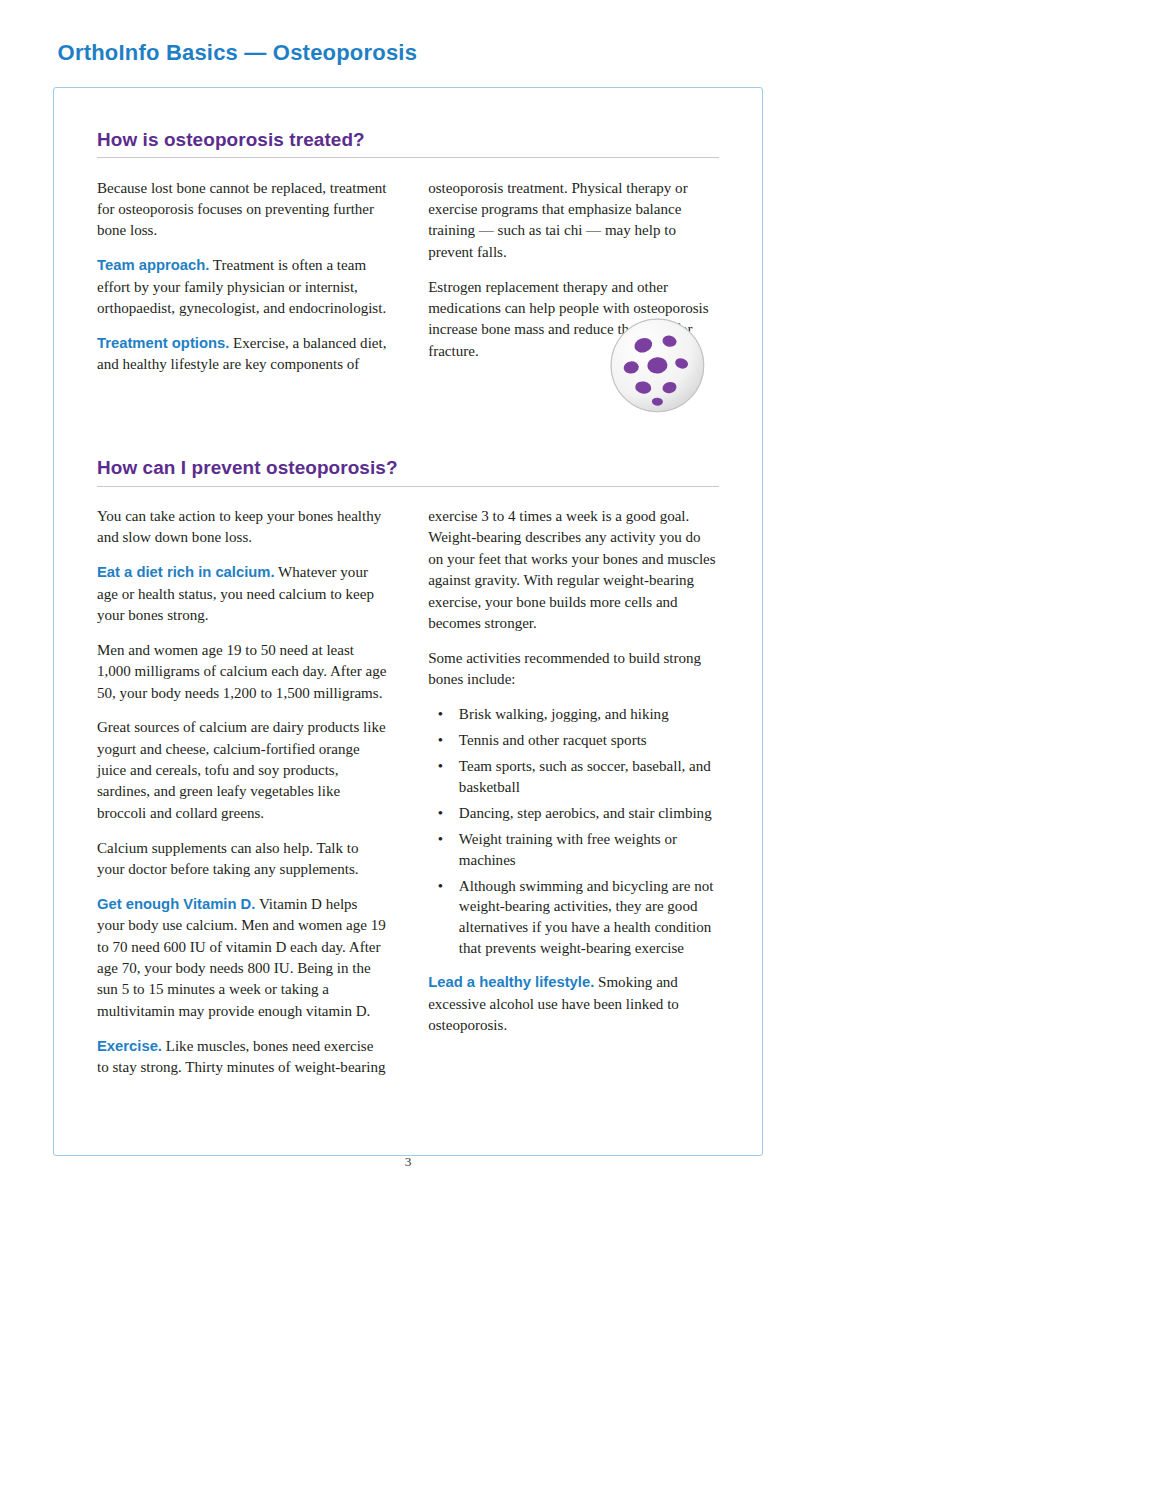OrthoInfo Basics — Osteoporosis
How is osteoporosis treated?
Because lost bone cannot be replaced, treatment for osteoporosis focuses on preventing further bone loss.
Team approach. Treatment is often a team effort by your family physician or internist, orthopaedist, gynecologist, and endocrinologist.
Treatment options. Exercise, a balanced diet, and healthy lifestyle are key components of osteoporosis treatment. Physical therapy or exercise programs that emphasize balance training — such as tai chi — may help to prevent falls.
Estrogen replacement therapy and other medications can help people with osteoporosis increase bone mass and reduce their risk for fracture.
How can I prevent osteoporosis?
You can take action to keep your bones healthy and slow down bone loss.
Eat a diet rich in calcium. Whatever your age or health status, you need calcium to keep your bones strong.
Men and women age 19 to 50 need at least 1,000 milligrams of calcium each day. After age 50, your body needs 1,200 to 1,500 milligrams.
Great sources of calcium are dairy products like yogurt and cheese, calcium-fortified orange juice and cereals, tofu and soy products, sardines, and green leafy vegetables like broccoli and collard greens.
Calcium supplements can also help. Talk to your doctor before taking any supplements.
Get enough Vitamin D. Vitamin D helps your body use calcium. Men and women age 19 to 70 need 600 IU of vitamin D each day. After age 70, your body needs 800 IU. Being in the sun 5 to 15 minutes a week or taking a multivitamin may provide enough vitamin D.
Exercise. Like muscles, bones need exercise to stay strong. Thirty minutes of weight-bearing exercise 3 to 4 times a week is a good goal. Weight-bearing describes any activity you do on your feet that works your bones and muscles against gravity. With regular weight-bearing exercise, your bone builds more cells and becomes stronger.
Some activities recommended to build strong bones include:
Brisk walking, jogging, and hiking
Tennis and other racquet sports
Team sports, such as soccer, baseball, and basketball
Dancing, step aerobics, and stair climbing
Weight training with free weights or machines
Although swimming and bicycling are not weight-bearing activities, they are good alternatives if you have a health condition that prevents weight-bearing exercise
Lead a healthy lifestyle. Smoking and excessive alcohol use have been linked to osteoporosis.
3